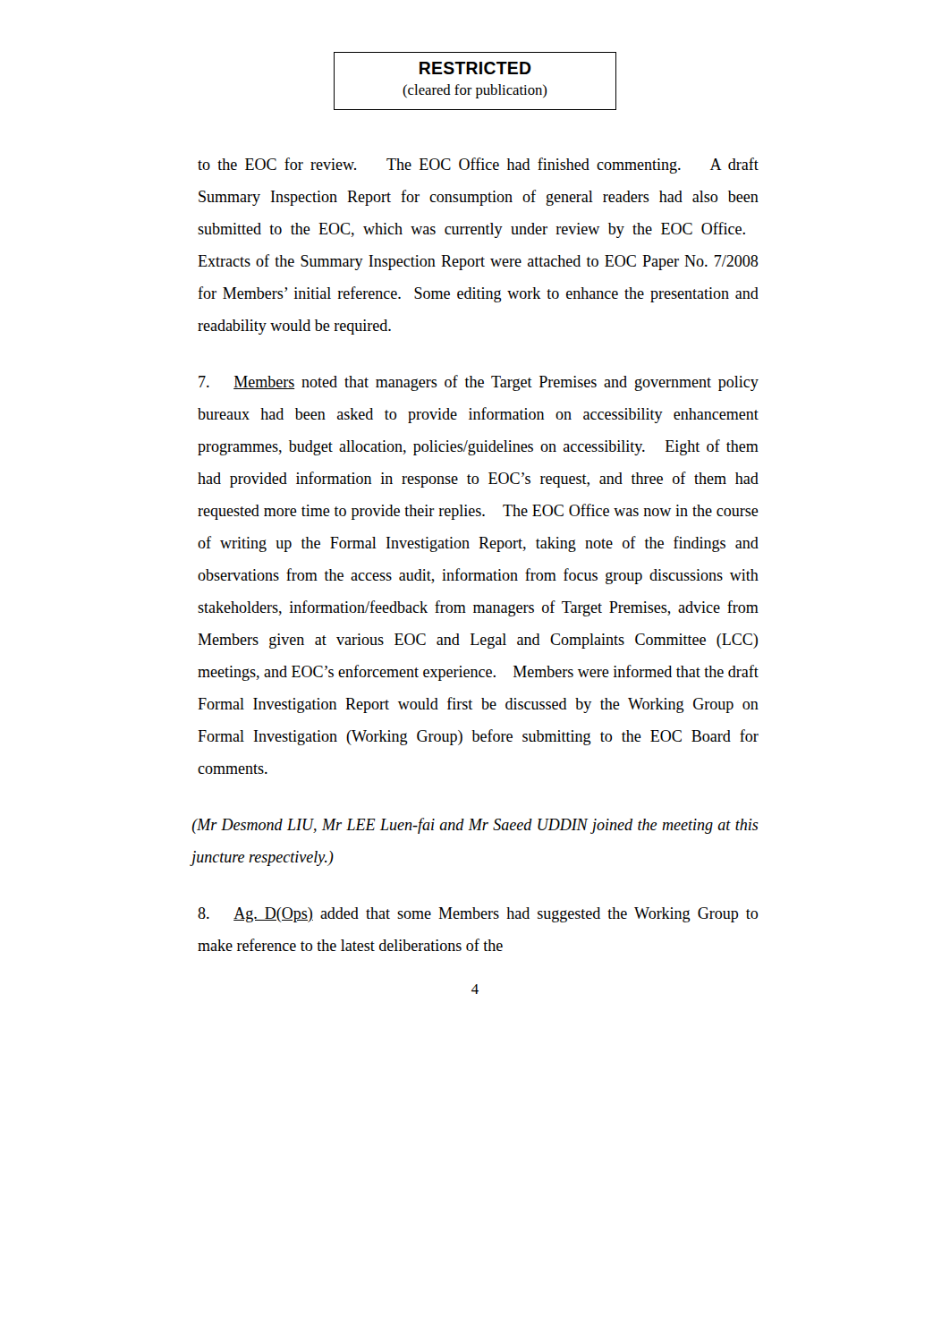RESTRICTED
(cleared for publication)
to the EOC for review. The EOC Office had finished commenting. A draft Summary Inspection Report for consumption of general readers had also been submitted to the EOC, which was currently under review by the EOC Office. Extracts of the Summary Inspection Report were attached to EOC Paper No. 7/2008 for Members’ initial reference. Some editing work to enhance the presentation and readability would be required.
7. Members noted that managers of the Target Premises and government policy bureaux had been asked to provide information on accessibility enhancement programmes, budget allocation, policies/guidelines on accessibility. Eight of them had provided information in response to EOC’s request, and three of them had requested more time to provide their replies. The EOC Office was now in the course of writing up the Formal Investigation Report, taking note of the findings and observations from the access audit, information from focus group discussions with stakeholders, information/feedback from managers of Target Premises, advice from Members given at various EOC and Legal and Complaints Committee (LCC) meetings, and EOC’s enforcement experience. Members were informed that the draft Formal Investigation Report would first be discussed by the Working Group on Formal Investigation (Working Group) before submitting to the EOC Board for comments.
(Mr Desmond LIU, Mr LEE Luen-fai and Mr Saeed UDDIN joined the meeting at this juncture respectively.)
8. Ag. D(Ops) added that some Members had suggested the Working Group to make reference to the latest deliberations of the
4